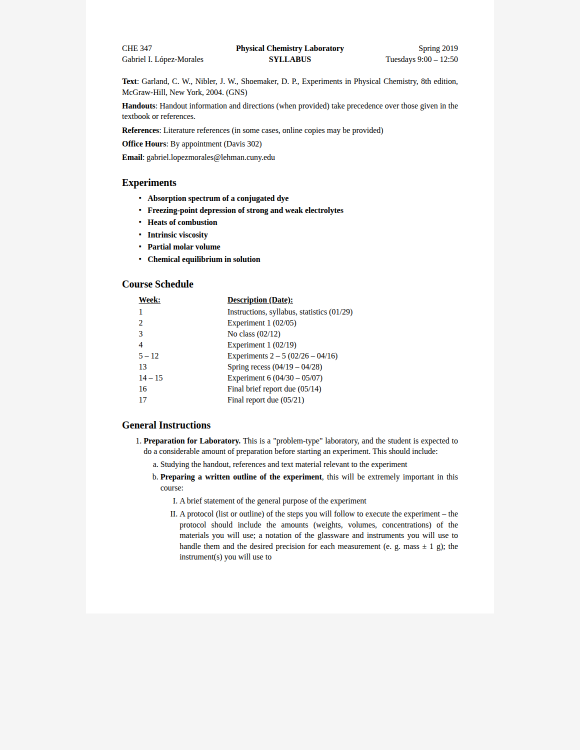| CHE 347 | Physical Chemistry Laboratory | Spring 2019 |
| Gabriel I. López-Morales | SYLLABUS | Tuesdays 9:00 – 12:50 |
Text: Garland, C. W., Nibler, J. W., Shoemaker, D. P., Experiments in Physical Chemistry, 8th edition, McGraw-Hill, New York, 2004. (GNS)
Handouts: Handout information and directions (when provided) take precedence over those given in the textbook or references.
References: Literature references (in some cases, online copies may be provided)
Office Hours: By appointment (Davis 302)
Email: gabriel.lopezmorales@lehman.cuny.edu
Experiments
Absorption spectrum of a conjugated dye
Freezing-point depression of strong and weak electrolytes
Heats of combustion
Intrinsic viscosity
Partial molar volume
Chemical equilibrium in solution
Course Schedule
| Week: | Description (Date): |
| --- | --- |
| 1 | Instructions, syllabus, statistics (01/29) |
| 2 | Experiment 1 (02/05) |
| 3 | No class (02/12) |
| 4 | Experiment 1 (02/19) |
| 5 – 12 | Experiments 2 – 5 (02/26 – 04/16) |
| 13 | Spring recess (04/19 – 04/28) |
| 14 – 15 | Experiment 6 (04/30 – 05/07) |
| 16 | Final brief report due (05/14) |
| 17 | Final report due (05/21) |
General Instructions
Preparation for Laboratory. This is a "problem-type" laboratory, and the student is expected to do a considerable amount of preparation before starting an experiment. This should include:
Studying the handout, references and text material relevant to the experiment
Preparing a written outline of the experiment, this will be extremely important in this course:
A brief statement of the general purpose of the experiment
A protocol (list or outline) of the steps you will follow to execute the experiment – the protocol should include the amounts (weights, volumes, concentrations) of the materials you will use; a notation of the glassware and instruments you will use to handle them and the desired precision for each measurement (e. g. mass ± 1 g); the instrument(s) you will use to